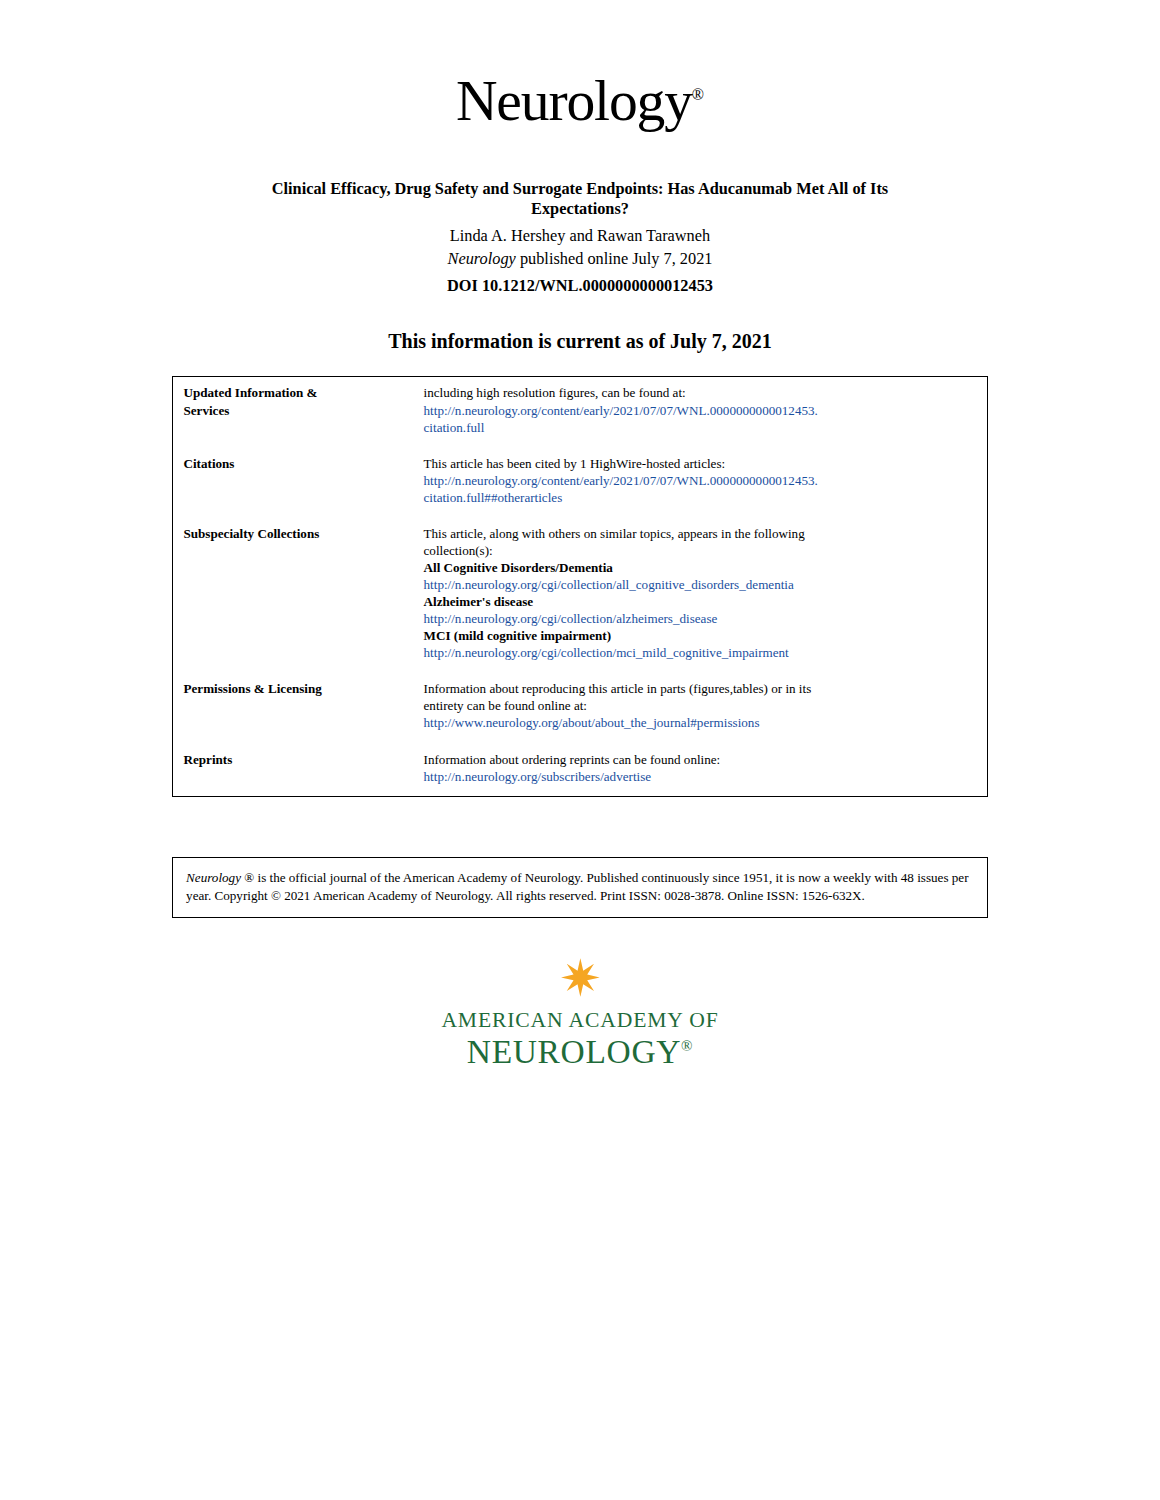Neurology®
Clinical Efficacy, Drug Safety and Surrogate Endpoints: Has Aducanumab Met All of Its
Expectations?
Linda A. Hershey and Rawan Tarawneh
Neurology published online July 7, 2021
DOI 10.1212/WNL.0000000000012453
This information is current as of July 7, 2021
| Updated Information & Services | including high resolution figures, can be found at: http://n.neurology.org/content/early/2021/07/07/WNL.0000000000012453. citation.full |
| Citations | This article has been cited by 1 HighWire-hosted articles: http://n.neurology.org/content/early/2021/07/07/WNL.0000000000012453. citation.full##otherarticles |
| Subspecialty Collections | This article, along with others on similar topics, appears in the following collection(s): All Cognitive Disorders/Dementia http://n.neurology.org/cgi/collection/all_cognitive_disorders_dementia Alzheimer's disease http://n.neurology.org/cgi/collection/alzheimers_disease MCI (mild cognitive impairment) http://n.neurology.org/cgi/collection/mci_mild_cognitive_impairment |
| Permissions & Licensing | Information about reproducing this article in parts (figures,tables) or in its entirety can be found online at: http://www.neurology.org/about/about_the_journal#permissions |
| Reprints | Information about ordering reprints can be found online: http://n.neurology.org/subscribers/advertise |
Neurology ® is the official journal of the American Academy of Neurology. Published continuously since 1951, it is now a weekly with 48 issues per year. Copyright © 2021 American Academy of Neurology. All rights reserved. Print ISSN: 0028-3878. Online ISSN: 1526-632X.
✷
AMERICAN ACADEMY OF NEUROLOGY®